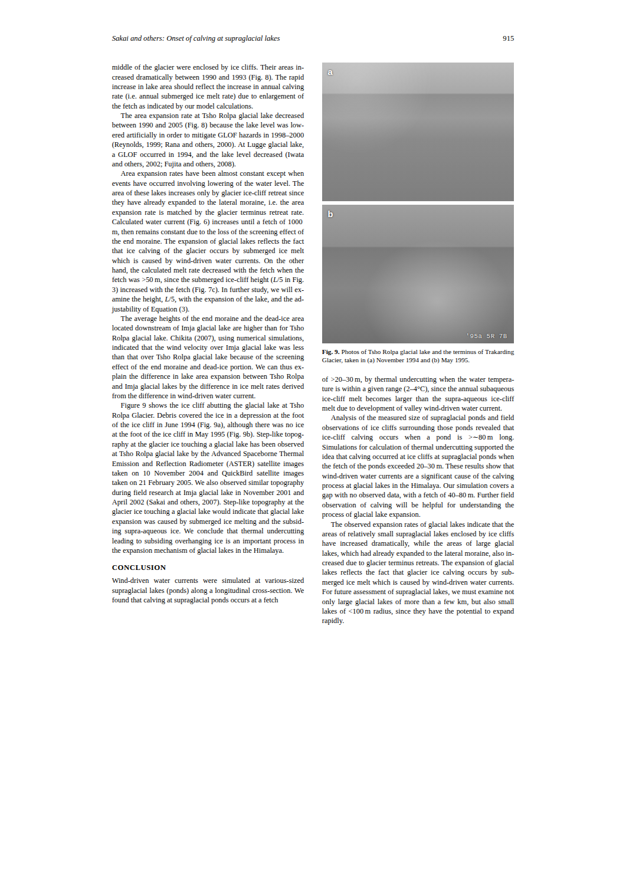Sakai and others: Onset of calving at supraglacial lakes 915
middle of the glacier were enclosed by ice cliffs. Their areas increased dramatically between 1990 and 1993 (Fig. 8). The rapid increase in lake area should reflect the increase in annual calving rate (i.e. annual submerged ice melt rate) due to enlargement of the fetch as indicated by our model calculations.
The area expansion rate at Tsho Rolpa glacial lake decreased between 1990 and 2005 (Fig. 8) because the lake level was lowered artificially in order to mitigate GLOF hazards in 1998–2000 (Reynolds, 1999; Rana and others, 2000). At Lugge glacial lake, a GLOF occurred in 1994, and the lake level decreased (Iwata and others, 2002; Fujita and others, 2008).
Area expansion rates have been almost constant except when events have occurred involving lowering of the water level. The area of these lakes increases only by glacier ice-cliff retreat since they have already expanded to the lateral moraine, i.e. the area expansion rate is matched by the glacier terminus retreat rate. Calculated water current (Fig. 6) increases until a fetch of 1000 m, then remains constant due to the loss of the screening effect of the end moraine. The expansion of glacial lakes reflects the fact that ice calving of the glacier occurs by submerged ice melt which is caused by wind-driven water currents. On the other hand, the calculated melt rate decreased with the fetch when the fetch was >50 m, since the submerged ice-cliff height (L/5 in Fig. 3) increased with the fetch (Fig. 7c). In further study, we will examine the height, L/5, with the expansion of the lake, and the adjustability of Equation (3).
The average heights of the end moraine and the dead-ice area located downstream of Imja glacial lake are higher than for Tsho Rolpa glacial lake. Chikita (2007), using numerical simulations, indicated that the wind velocity over Imja glacial lake was less than that over Tsho Rolpa glacial lake because of the screening effect of the end moraine and dead-ice portion. We can thus explain the difference in lake area expansion between Tsho Rolpa and Imja glacial lakes by the difference in ice melt rates derived from the difference in wind-driven water current.
Figure 9 shows the ice cliff abutting the glacial lake at Tsho Rolpa Glacier. Debris covered the ice in a depression at the foot of the ice cliff in June 1994 (Fig. 9a), although there was no ice at the foot of the ice cliff in May 1995 (Fig. 9b). Step-like topography at the glacier ice touching a glacial lake has been observed at Tsho Rolpa glacial lake by the Advanced Spaceborne Thermal Emission and Reflection Radiometer (ASTER) satellite images taken on 10 November 2004 and QuickBird satellite images taken on 21 February 2005. We also observed similar topography during field research at Imja glacial lake in November 2001 and April 2002 (Sakai and others, 2007). Step-like topography at the glacier ice touching a glacial lake would indicate that glacial lake expansion was caused by submerged ice melting and the subsiding supra-aqueous ice. We conclude that thermal undercutting leading to subsiding overhanging ice is an important process in the expansion mechanism of glacial lakes in the Himalaya.
CONCLUSION
Wind-driven water currents were simulated at various-sized supraglacial lakes (ponds) along a longitudinal cross-section. We found that calving at supraglacial ponds occurs at a fetch
a
b '95a 5R 7B
Fig. 9. Photos of Tsho Rolpa glacial lake and the terminus of Trakarding Glacier, taken in (a) November 1994 and (b) May 1995.
of >20–30 m, by thermal undercutting when the water temperature is within a given range (2–4°C), since the annual subaqueous ice-cliff melt becomes larger than the supra-aqueous ice-cliff melt due to development of valley wind-driven water current.
Analysis of the measured size of supraglacial ponds and field observations of ice cliffs surrounding those ponds revealed that ice-cliff calving occurs when a pond is >∼80 m long. Simulations for calculation of thermal undercutting supported the idea that calving occurred at ice cliffs at supraglacial ponds when the fetch of the ponds exceeded 20–30 m. These results show that wind-driven water currents are a significant cause of the calving process at glacial lakes in the Himalaya. Our simulation covers a gap with no observed data, with a fetch of 40–80 m. Further field observation of calving will be helpful for understanding the process of glacial lake expansion.
The observed expansion rates of glacial lakes indicate that the areas of relatively small supraglacial lakes enclosed by ice cliffs have increased dramatically, while the areas of large glacial lakes, which had already expanded to the lateral moraine, also increased due to glacier terminus retreats. The expansion of glacial lakes reflects the fact that glacier ice calving occurs by submerged ice melt which is caused by wind-driven water currents. For future assessment of supraglacial lakes, we must examine not only large glacial lakes of more than a few km, but also small lakes of <100 m radius, since they have the potential to expand rapidly.